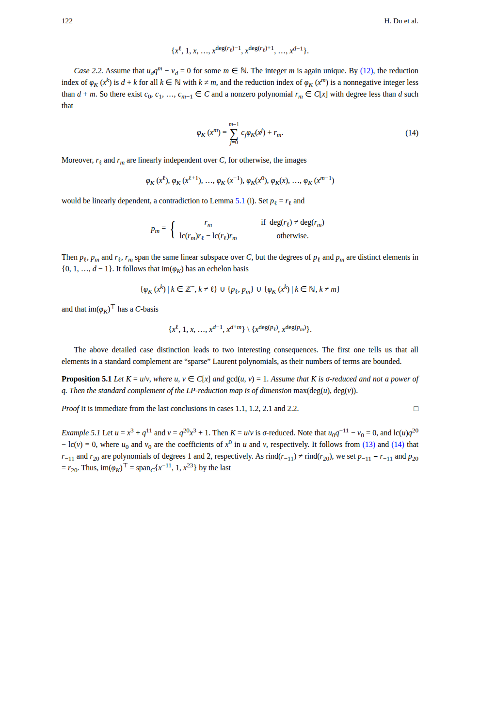122 H. Du et al.
{xℓ, 1, x, …, xdeg(rℓ)−1, xdeg(rℓ)+1, …, xd−1}.
Case 2.2. Assume that udqm − vd = 0 for some m ∈ ℕ. The integer m is again unique. By (12), the reduction index of φK (xk) is d + k for all k ∈ ℕ with k ≠ m, and the reduction index of φK (xm) is a nonnegative integer less than d + m. So there exist c0, c1, …, cm−1 ∈ C and a nonzero polynomial rm ∈ C[x] with degree less than d such that
φK (xm) = m−1∑j=0 cjφK(xj) + rm.
(14)
Moreover, rℓ and rm are linearly independent over C, for otherwise, the images
φK (xℓ), φK (xℓ+1), …, φK (x−1), φK(x0), φK(x), …, φK (xm−1)
would be linearly dependent, a contradiction to Lemma 5.1 (i). Set pℓ = rℓ and
pm = {
| r m | if deg( r ℓ ) ≠ deg( r m ) |
| lc( r m ) r ℓ − lc( r ℓ ) r m | otherwise. |
Then pℓ, pm and rℓ, rm span the same linear subspace over C, but the degrees of pℓ and pm are distinct elements in {0, 1, …, d − 1}. It follows that im(φK) has an echelon basis
{φK (xk) | k ∈ ℤ−, k ≠ ℓ} ∪ {pℓ, pm} ∪ {φK (xk) | k ∈ ℕ, k ≠ m}
and that im(φK)⊤ has a C-basis
{xℓ, 1, x, …, xd−1, xd+m} \ {xdeg(pℓ), xdeg(pm)}.
The above detailed case distinction leads to two interesting consequences. The first one tells us that all elements in a standard complement are “sparse” Laurent polynomials, as their numbers of terms are bounded.
Proposition 5.1 Let K = u/v, where u, v ∈ C[x] and gcd(u, v) = 1. Assume that K is σ-reduced and not a power of q. Then the standard complement of the LP-reduction map is of dimension max(deg(u), deg(v)).
Proof It is immediate from the last conclusions in cases 1.1, 1.2, 2.1 and 2.2. □
Example 5.1 Let u = x3 + q11 and v = q20x3 + 1. Then K = u/v is σ-reduced. Note that u0q−11 − v0 = 0, and lc(u)q20 − lc(v) = 0, where u0 and v0 are the coefficients of x0 in u and v, respectively. It follows from (13) and (14) that r−11 and r20 are polynomials of degrees 1 and 2, respectively. As rind(r−11) ≠ rind(r20), we set p−11 = r−11 and p20 = r20. Thus, im(φK)⊤ = spanC{x−11, 1, x23} by the last